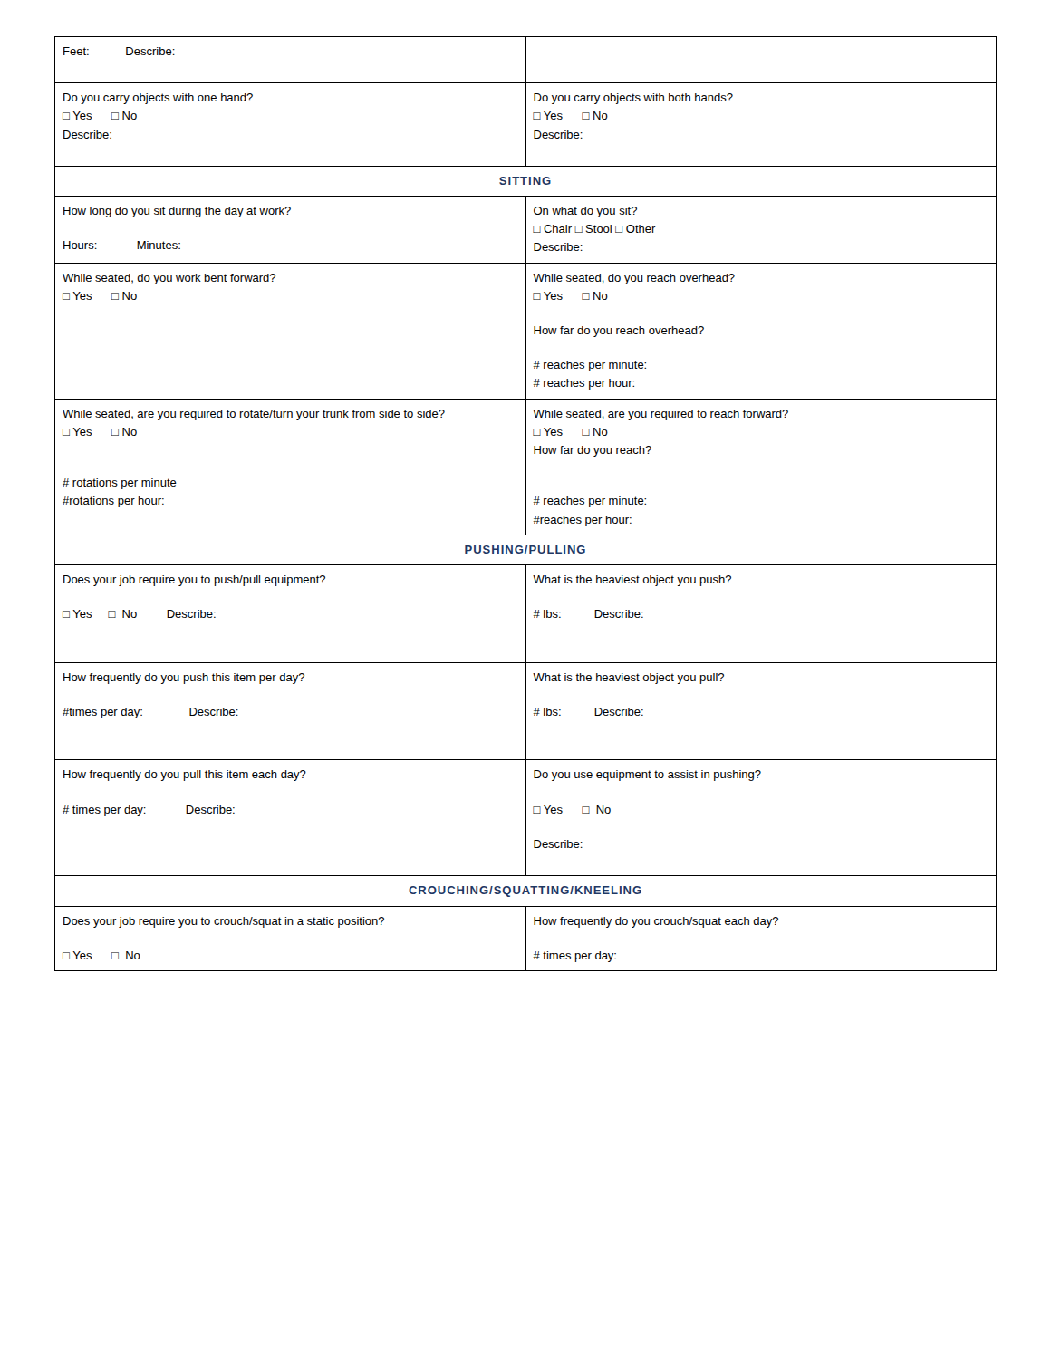| Feet: Describe: | |
| Do you carry objects with one hand? □ Yes □ No Describe: | Do you carry objects with both hands? □ Yes □ No Describe: |
| SITTING |
| How long do you sit during the day at work? Hours: Minutes: | On what do you sit? □ Chair □ Stool □ Other Describe: |
| While seated, do you work bent forward? □ Yes □ No | While seated, do you reach overhead? □ Yes □ No How far do you reach overhead? # reaches per minute: # reaches per hour: |
| While seated, are you required to rotate/turn your trunk from side to side? □ Yes □ No # rotations per minute #rotations per hour: | While seated, are you required to reach forward? □ Yes □ No How far do you reach? # reaches per minute: #reaches per hour: |
| PUSHING/PULLING |
| Does your job require you to push/pull equipment? □ Yes □ No Describe: | What is the heaviest object you push? # lbs: Describe: |
| How frequently do you push this item per day? #times per day: Describe: | What is the heaviest object you pull? # lbs: Describe: |
| How frequently do you pull this item each day? # times per day: Describe: | Do you use equipment to assist in pushing? □ Yes □ No Describe: |
| CROUCHING/SQUATTING/KNEELING |
| Does your job require you to crouch/squat in a static position? □ Yes □ No | How frequently do you crouch/squat each day? # times per day: |